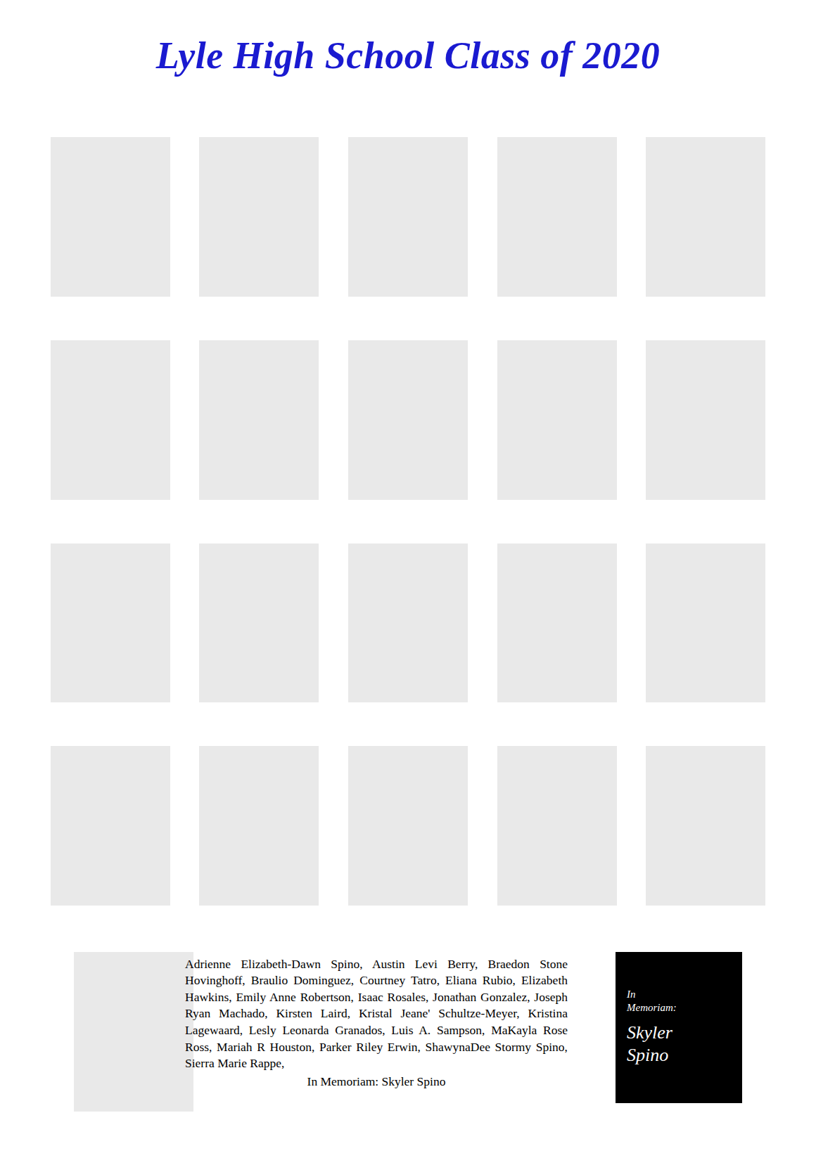Lyle High School Class of 2020
Adrienne Elizabeth-Dawn Spino, Austin Levi Berry, Braedon Stone Hovinghoff, Braulio Dominguez, Courtney Tatro, Eliana Rubio, Elizabeth Hawkins, Emily Anne Robertson, Isaac Rosales, Jonathan Gonzalez, Joseph Ryan Machado, Kirsten Laird, Kristal Jeane' Schultze-Meyer, Kristina Lagewaard, Lesly Leonarda Granados, Luis A. Sampson, MaKayla Rose Ross, Mariah R Houston, Parker Riley Erwin, ShawynaDee Stormy Spino, Sierra Marie Rappe, In Memoriam: Skyler Spino
In Memoriam: Skyler
Spino